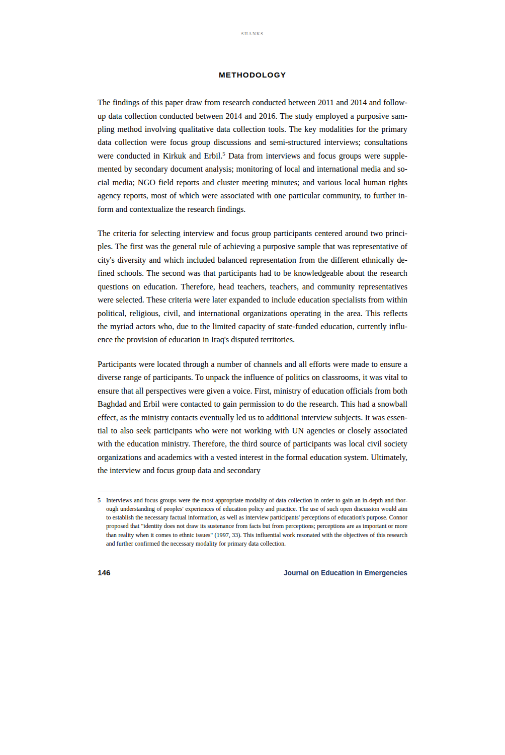Shanks
Methodology
The findings of this paper draw from research conducted between 2011 and 2014 and follow-up data collection conducted between 2014 and 2016. The study employed a purposive sampling method involving qualitative data collection tools. The key modalities for the primary data collection were focus group discussions and semi-structured interviews; consultations were conducted in Kirkuk and Erbil.5 Data from interviews and focus groups were supplemented by secondary document analysis; monitoring of local and international media and social media; NGO field reports and cluster meeting minutes; and various local human rights agency reports, most of which were associated with one particular community, to further inform and contextualize the research findings.
The criteria for selecting interview and focus group participants centered around two principles. The first was the general rule of achieving a purposive sample that was representative of city's diversity and which included balanced representation from the different ethnically defined schools. The second was that participants had to be knowledgeable about the research questions on education. Therefore, head teachers, teachers, and community representatives were selected. These criteria were later expanded to include education specialists from within political, religious, civil, and international organizations operating in the area. This reflects the myriad actors who, due to the limited capacity of state-funded education, currently influence the provision of education in Iraq's disputed territories.
Participants were located through a number of channels and all efforts were made to ensure a diverse range of participants. To unpack the influence of politics on classrooms, it was vital to ensure that all perspectives were given a voice. First, ministry of education officials from both Baghdad and Erbil were contacted to gain permission to do the research. This had a snowball effect, as the ministry contacts eventually led us to additional interview subjects. It was essential to also seek participants who were not working with UN agencies or closely associated with the education ministry. Therefore, the third source of participants was local civil society organizations and academics with a vested interest in the formal education system. Ultimately, the interview and focus group data and secondary
5 Interviews and focus groups were the most appropriate modality of data collection in order to gain an in-depth and thorough understanding of peoples' experiences of education policy and practice. The use of such open discussion would aim to establish the necessary factual information, as well as interview participants' perceptions of education's purpose. Connor proposed that "identity does not draw its sustenance from facts but from perceptions; perceptions are as important or more than reality when it comes to ethnic issues" (1997, 33). This influential work resonated with the objectives of this research and further confirmed the necessary modality for primary data collection.
146 Journal on Education in Emergencies